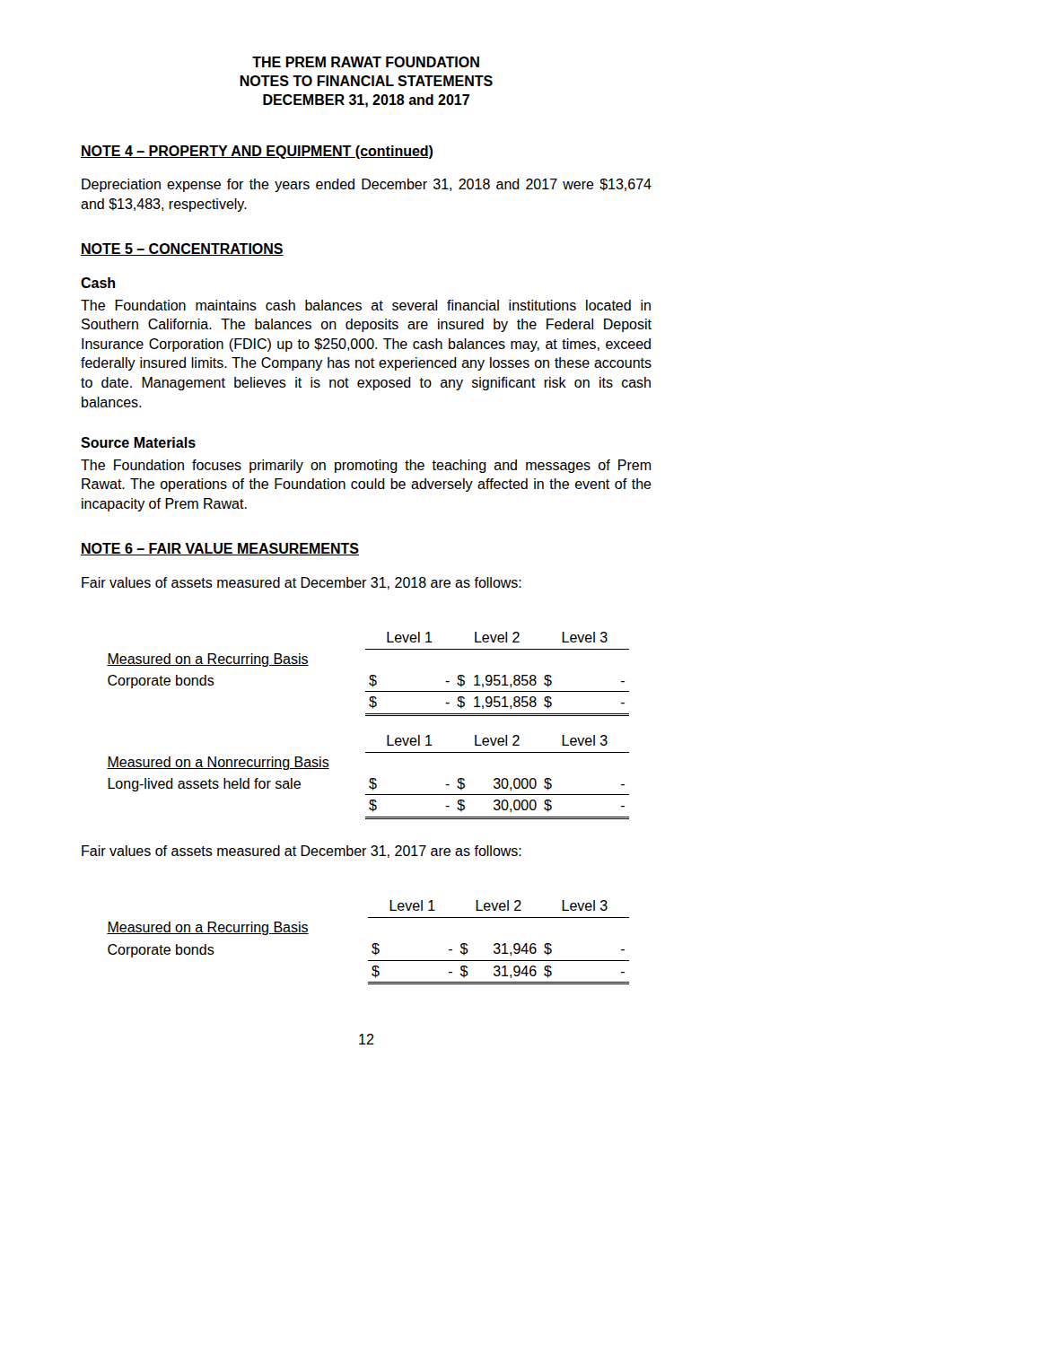THE PREM RAWAT FOUNDATION
NOTES TO FINANCIAL STATEMENTS
DECEMBER 31, 2018 and 2017
NOTE 4 – PROPERTY AND EQUIPMENT (continued)
Depreciation expense for the years ended December 31, 2018 and 2017 were $13,674 and $13,483, respectively.
NOTE 5 – CONCENTRATIONS
Cash
The Foundation maintains cash balances at several financial institutions located in Southern California. The balances on deposits are insured by the Federal Deposit Insurance Corporation (FDIC) up to $250,000. The cash balances may, at times, exceed federally insured limits. The Company has not experienced any losses on these accounts to date. Management believes it is not exposed to any significant risk on its cash balances.
Source Materials
The Foundation focuses primarily on promoting the teaching and messages of Prem Rawat. The operations of the Foundation could be adversely affected in the event of the incapacity of Prem Rawat.
NOTE 6 – FAIR VALUE MEASUREMENTS
Fair values of assets measured at December 31, 2018 are as follows:
| | Level 1 | Level 2 | Level 3 |
| Measured on a Recurring Basis | | | |
| Corporate bonds | $ | - | $ | 1,951,858 | $ | - |
| | $ | - | $ | 1,951,858 | $ | - |
| | Level 1 | Level 2 | Level 3 |
| Measured on a Nonrecurring Basis | | | |
| Long-lived assets held for sale | $ | - | $ | 30,000 | $ | - |
| | $ | - | $ | 30,000 | $ | - |
Fair values of assets measured at December 31, 2017 are as follows:
| | Level 1 | Level 2 | Level 3 |
| Measured on a Recurring Basis | | | |
| Corporate bonds | $ | - | $ | 31,946 | $ | - |
| | $ | - | $ | 31,946 | $ | - |
12